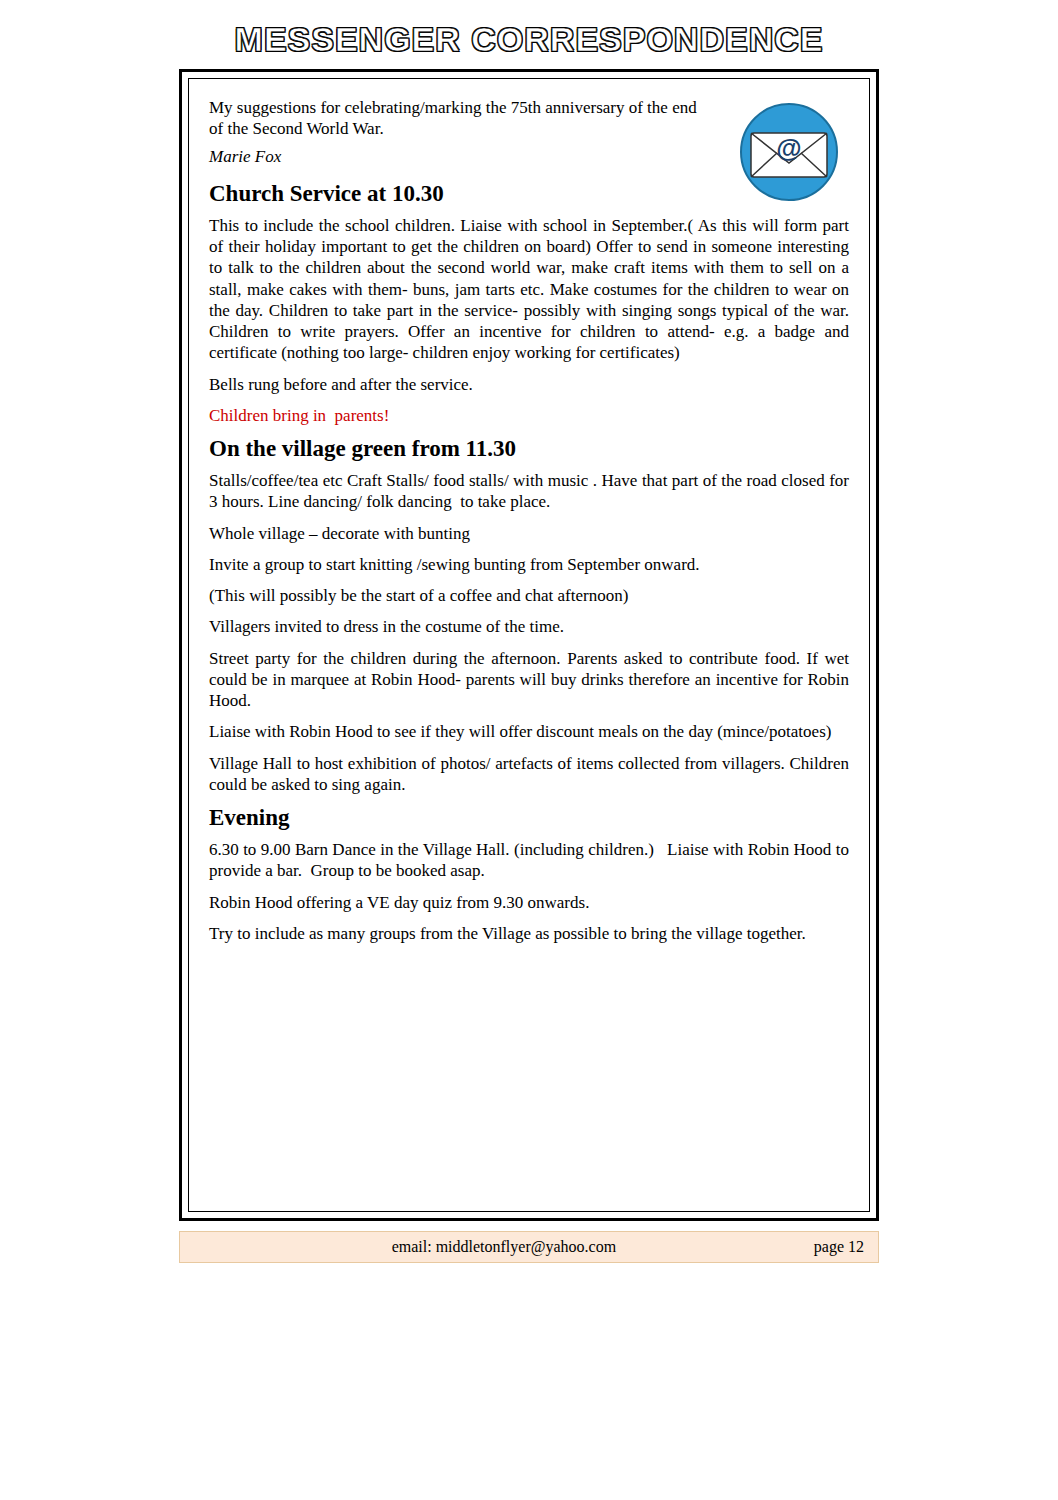Messenger Correspondence
@
My suggestions for celebrating/marking the 75th anniversary of the end of the Second World War.
Marie Fox
Church Service at 10.30
This to include the school children. Liaise with school in September.( As this will form part of their holiday important to get the children on board) Offer to send in someone interesting to talk to the children about the second world war, make craft items with them to sell on a stall, make cakes with them- buns, jam tarts etc. Make costumes for the children to wear on the day. Children to take part in the service- possibly with singing songs typical of the war. Children to write prayers. Offer an incentive for children to attend- e.g. a badge and certificate (nothing too large- children enjoy working for certificates)
Bells rung before and after the service.
Children bring in parents!
On the village green from 11.30
Stalls/coffee/tea etc Craft Stalls/ food stalls/ with music . Have that part of the road closed for 3 hours. Line dancing/ folk dancing to take place.
Whole village – decorate with bunting
Invite a group to start knitting /sewing bunting from September onward.
(This will possibly be the start of a coffee and chat afternoon)
Villagers invited to dress in the costume of the time.
Street party for the children during the afternoon. Parents asked to contribute food. If wet could be in marquee at Robin Hood- parents will buy drinks therefore an incentive for Robin Hood.
Liaise with Robin Hood to see if they will offer discount meals on the day (mince/potatoes)
Village Hall to host exhibition of photos/ artefacts of items collected from villagers. Children could be asked to sing again.
Evening
6.30 to 9.00 Barn Dance in the Village Hall. (including children.) Liaise with Robin Hood to provide a bar. Group to be booked asap.
Robin Hood offering a VE day quiz from 9.30 onwards.
Try to include as many groups from the Village as possible to bring the village together.
email: middletonflyer@yahoo.com page 12